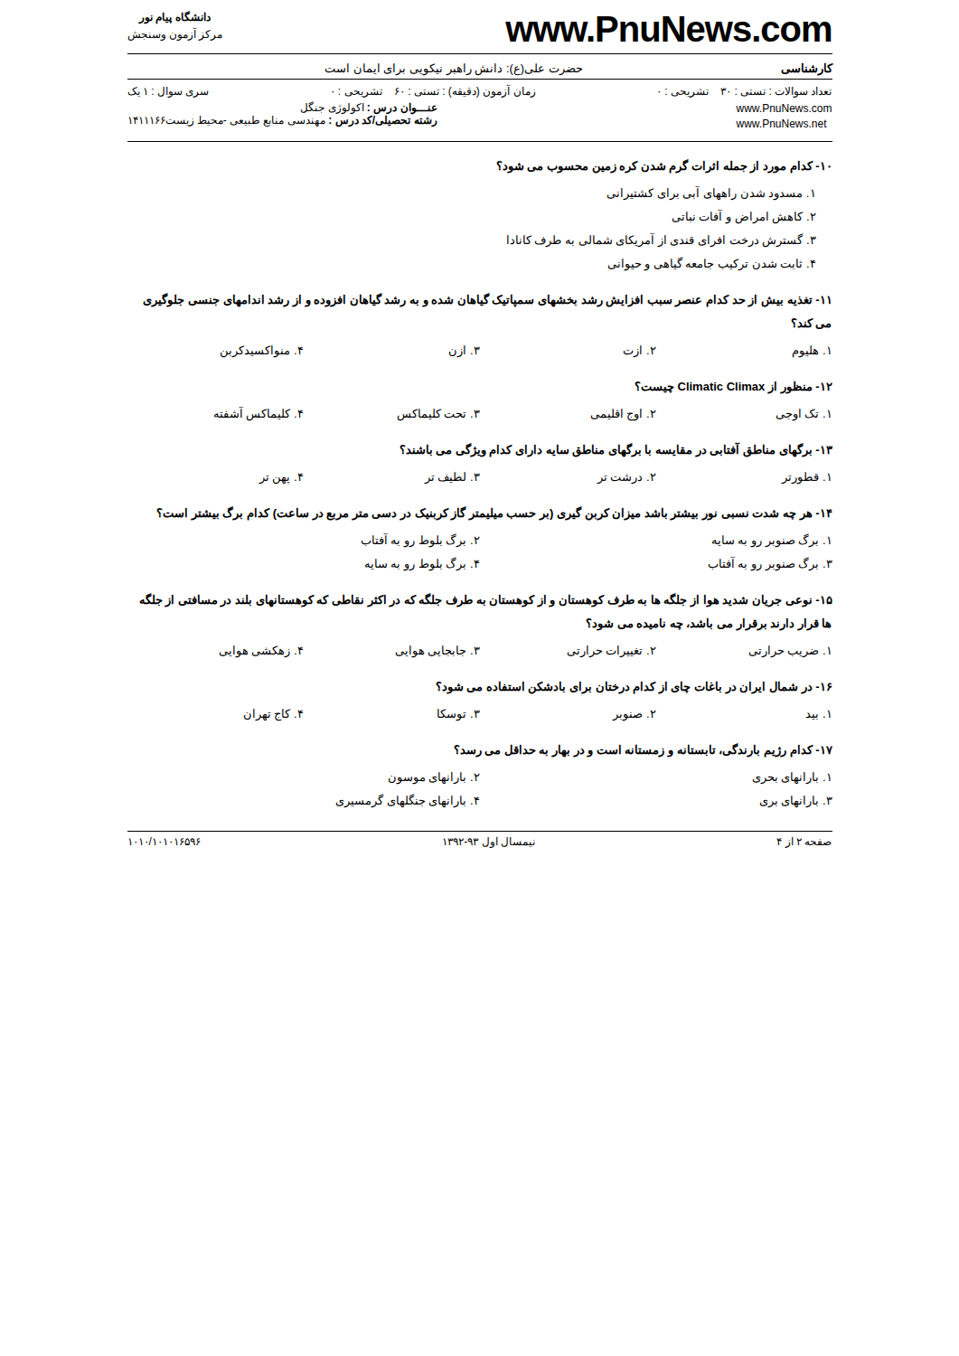www.PnuNews.com
دانشگاه پیام نور
مرکز آزمون وسنجش
کارشناسی حضرت علی(ع): دانش راهبر نیکویی برای ایمان است
تعداد سوالات : تستی : ۳۰ تشریحی : ۰
زمان آزمون (دقیقه) : تستی : ۶۰ تشریحی : ۰
سری سوال : ۱ یک
www.PnuNews.com
www.PnuNews.net
عنـــوان درس : اکولوژی جنگل
رشته تحصیلی/کد درس : مهندسی منابع طبیعی -محیط زیست۱۴۱۱۱۶۶
۱۰- کدام مورد از جمله اثرات گرم شدن کره زمین محسوب می شود؟
۱. مسدود شدن راههای آبی برای کشتیرانی
۲. کاهش امراض و آفات نباتی
۳. گسترش درخت افرای قندی از آمریکای شمالی به طرف کانادا
۴. ثابت شدن ترکیب جامعه گیاهی و حیوانی
۱۱- تغذیه بیش از حد کدام عنصر سبب افزایش رشد بخشهای سمپاتیک گیاهان شده و به رشد گیاهان افزوده و از رشد اندامهای جنسی جلوگیری می کند؟
۱. هلیوم
۲. ازت
۳. ازن
۴. منواکسیدکربن
۱۲- منظور از Climatic Climax چیست؟
۱. تک اوجی
۲. اوج اقلیمی
۳. تحت کلیماکس
۴. کلیماکس آشفته
۱۳- برگهای مناطق آفتابی در مقایسه با برگهای مناطق سایه دارای کدام ویژگی می باشند؟
۱. قطورتر
۲. درشت تر
۳. لطیف تر
۴. پهن تر
۱۴- هر چه شدت نسبی نور بیشتر باشد میزان کربن گیری (بر حسب میلیمتر گاز کربنیک در دسی متر مربع در ساعت) کدام برگ بیشتر است؟
۱. برگ صنوبر رو به سایه
۲. برگ بلوط رو به آفتاب
۳. برگ صنوبر رو به آفتاب
۴. برگ بلوط رو به سایه
۱۵- نوعی جریان شدید هوا از جلگه ها به طرف کوهستان و از کوهستان به طرف جلگه که در اکثر نقاطی که کوهستانهای بلند در مسافتی از جلگه ها قرار دارند برقرار می باشد، چه نامیده می شود؟
۱. ضریب حرارتی
۲. تغییرات حرارتی
۳. جابجایی هوایی
۴. زهکشی هوایی
۱۶- در شمال ایران در باغات چای از کدام درختان برای بادشکن استفاده می شود؟
۱. بید
۲. صنوبر
۳. توسکا
۴. کاج تهران
۱۷- کدام رژیم بارندگی، تابستانه و زمستانه است و در بهار به حداقل می رسد؟
۱. بارانهای بحری
۲. بارانهای موسون
۳. بارانهای بری
۴. بارانهای جنگلهای گرمسیری
صفحه ۲ از ۴
نیمسال اول ۹۳-۱۳۹۲
۱۰۱۰/۱۰۱۰۱۶۵۹۶